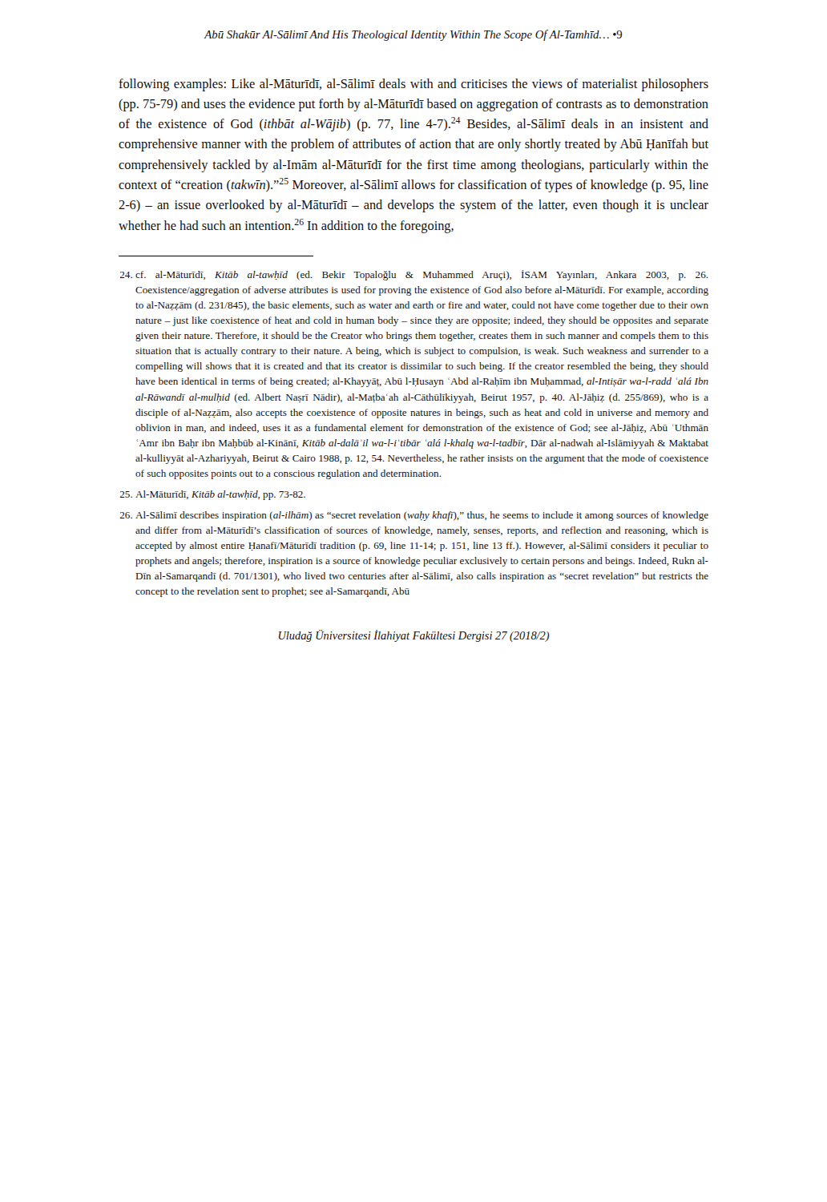Abū Shakūr Al-Sālimī And His Theological Identity Within The Scope Of Al-Tamhīd… •9
following examples: Like al-Māturīdī, al-Sālimī deals with and criticises the views of materialist philosophers (pp. 75-79) and uses the evidence put forth by al-Māturīdī based on aggregation of contrasts as to demonstration of the existence of God (ithbāt al-Wājib) (p. 77, line 4-7).24 Besides, al-Sālimī deals in an insistent and comprehensive manner with the problem of attributes of action that are only shortly treated by Abū Ḥanīfah but comprehensively tackled by al-Imām al-Māturīdī for the first time among theologians, particularly within the context of “creation (takwīn).”25 Moreover, al-Sālimī allows for classification of types of knowledge (p. 95, line 2-6) – an issue overlooked by al-Māturīdī – and develops the system of the latter, even though it is unclear whether he had such an intention.26 In addition to the foregoing,
cf. al-Māturīdī, Kitāb al-tawḥīd (ed. Bekir Topaloğlu & Muhammed Aruçi), İSAM Yayınları, Ankara 2003, p. 26. Coexistence/aggregation of adverse attributes is used for proving the existence of God also before al-Māturīdī. For example, according to al-Naẓẓām (d. 231/845), the basic elements, such as water and earth or fire and water, could not have come together due to their own nature – just like coexistence of heat and cold in human body – since they are opposite; indeed, they should be opposites and separate given their nature. Therefore, it should be the Creator who brings them together, creates them in such manner and compels them to this situation that is actually contrary to their nature. A being, which is subject to compulsion, is weak. Such weakness and surrender to a compelling will shows that it is created and that its creator is dissimilar to such being. If the creator resembled the being, they should have been identical in terms of being created; al-Khayyāṭ, Abū l-Ḥusayn ʿAbd al-Raḥīm ibn Muḥammad, al-Intiṣār wa-l-radd ʿalá Ibn al-Rāwandī al-mulḥid (ed. Albert Naṣrī Nādir), al-Maṭbaʿah al-Cāthūlīkiyyah, Beirut 1957, p. 40. Al-Jāḥiẓ (d. 255/869), who is a disciple of al-Naẓẓām, also accepts the coexistence of opposite natures in beings, such as heat and cold in universe and memory and oblivion in man, and indeed, uses it as a fundamental element for demonstration of the existence of God; see al-Jāḥiẓ, Abū ʿUthmān ʿAmr ibn Baḥr ibn Maḥbūb al-Kinānī, Kitāb al-dalāʾil wa-l-iʿtibār ʿalá l-khalq wa-l-tadbīr, Dār al-nadwah al-Islāmiyyah & Maktabat al-kulliyyāt al-Azhariyyah, Beirut & Cairo 1988, p. 12, 54. Nevertheless, he rather insists on the argument that the mode of coexistence of such opposites points out to a conscious regulation and determination.
Al-Māturīdī, Kitāb al-tawḥīd, pp. 73-82.
Al-Sālimī describes inspiration (al-ilhām) as “secret revelation (waḥy khafī),” thus, he seems to include it among sources of knowledge and differ from al-Māturīdī’s classification of sources of knowledge, namely, senses, reports, and reflection and reasoning, which is accepted by almost entire Ḥanafī/Māturīdī tradition (p. 69, line 11-14; p. 151, line 13 ff.). However, al-Sālimī considers it peculiar to prophets and angels; therefore, inspiration is a source of knowledge peculiar exclusively to certain persons and beings. Indeed, Rukn al-Dīn al-Samarqandī (d. 701/1301), who lived two centuries after al-Sālimī, also calls inspiration as “secret revelation” but restricts the concept to the revelation sent to prophet; see al-Samarqandī, Abū
Uludağ Üniversitesi İlahiyat Fakültesi Dergisi 27 (2018/2)